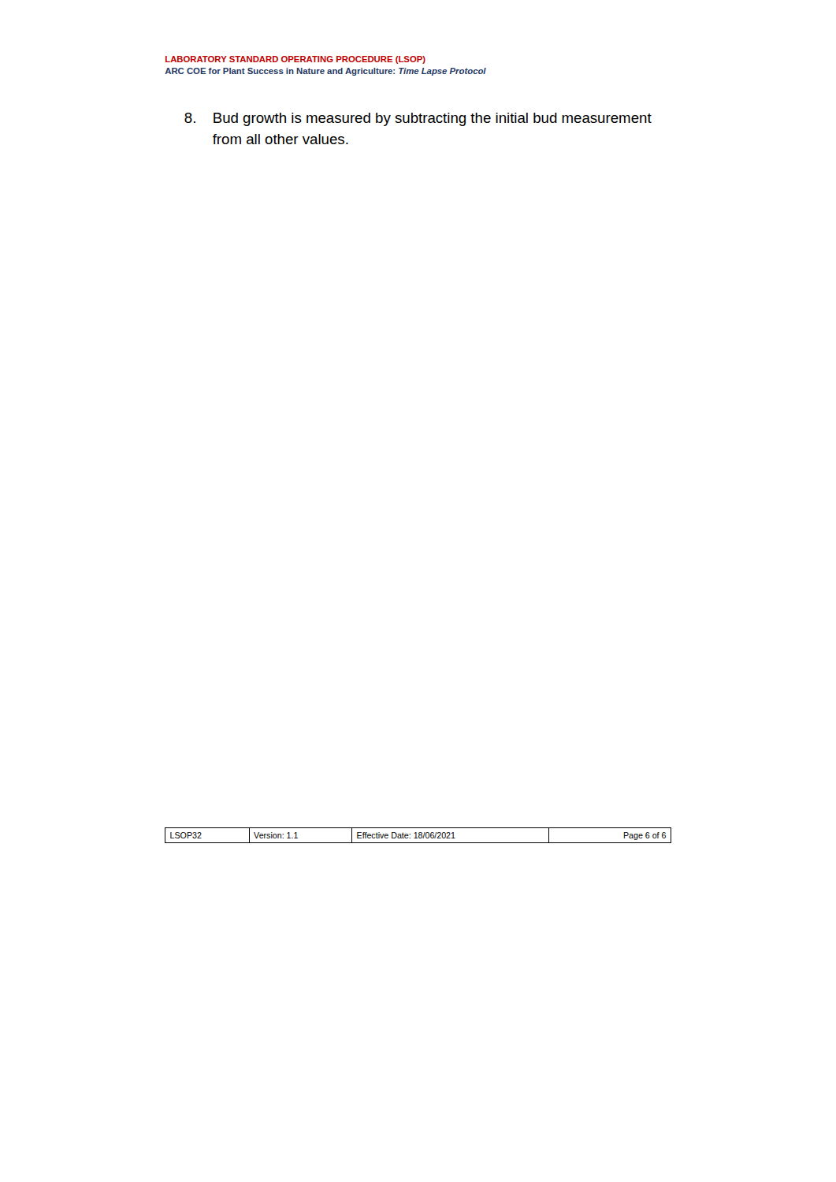LABORATORY STANDARD OPERATING PROCEDURE (LSOP)
ARC COE for Plant Success in Nature and Agriculture: Time Lapse Protocol
Bud growth is measured by subtracting the initial bud measurement from all other values.
| LSOP32 | Version: 1.1 | Effective Date: 18/06/2021 | Page 6 of 6 |